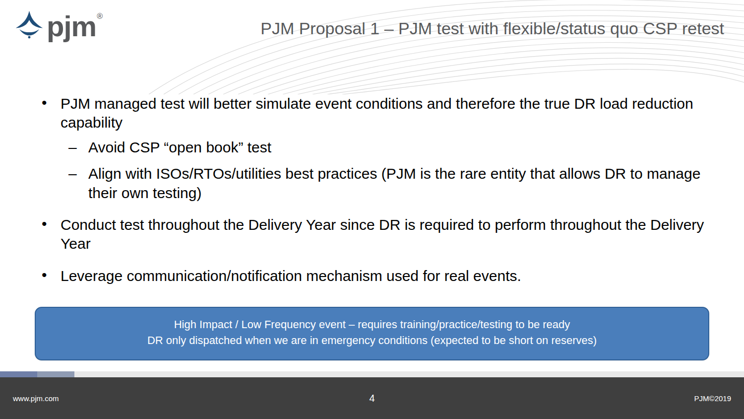pjm®
PJM Proposal 1 – PJM test with flexible/status quo CSP retest
PJM managed test will better simulate event conditions and therefore the true DR load reduction capability
Avoid CSP “open book” test
Align with ISOs/RTOs/utilities best practices (PJM is the rare entity that allows DR to manage their own testing)
Conduct test throughout the Delivery Year since DR is required to perform throughout the Delivery Year
Leverage communication/notification mechanism used for real events.
High Impact / Low Frequency event – requires training/practice/testing to be ready
DR only dispatched when we are in emergency conditions (expected to be short on reserves)
www.pjm.com
4
PJM©2019